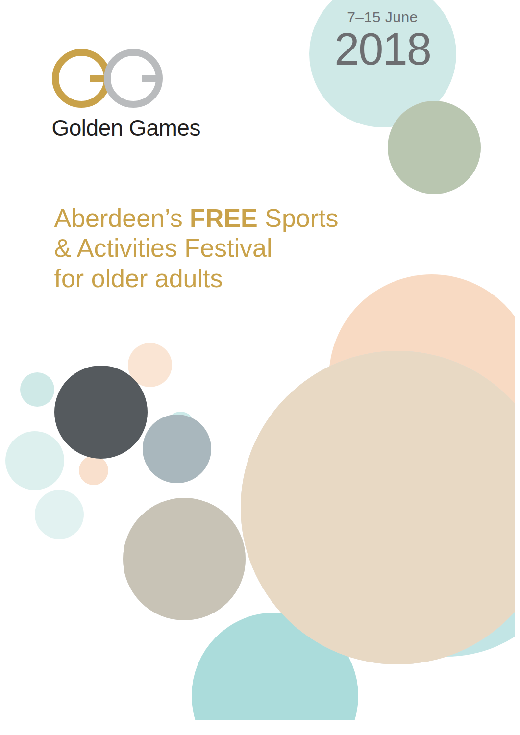7–15 June
2018
Golden Games
Golden Games logo
Aberdeen’s FREE Sports
& Activities Festival
for older adults